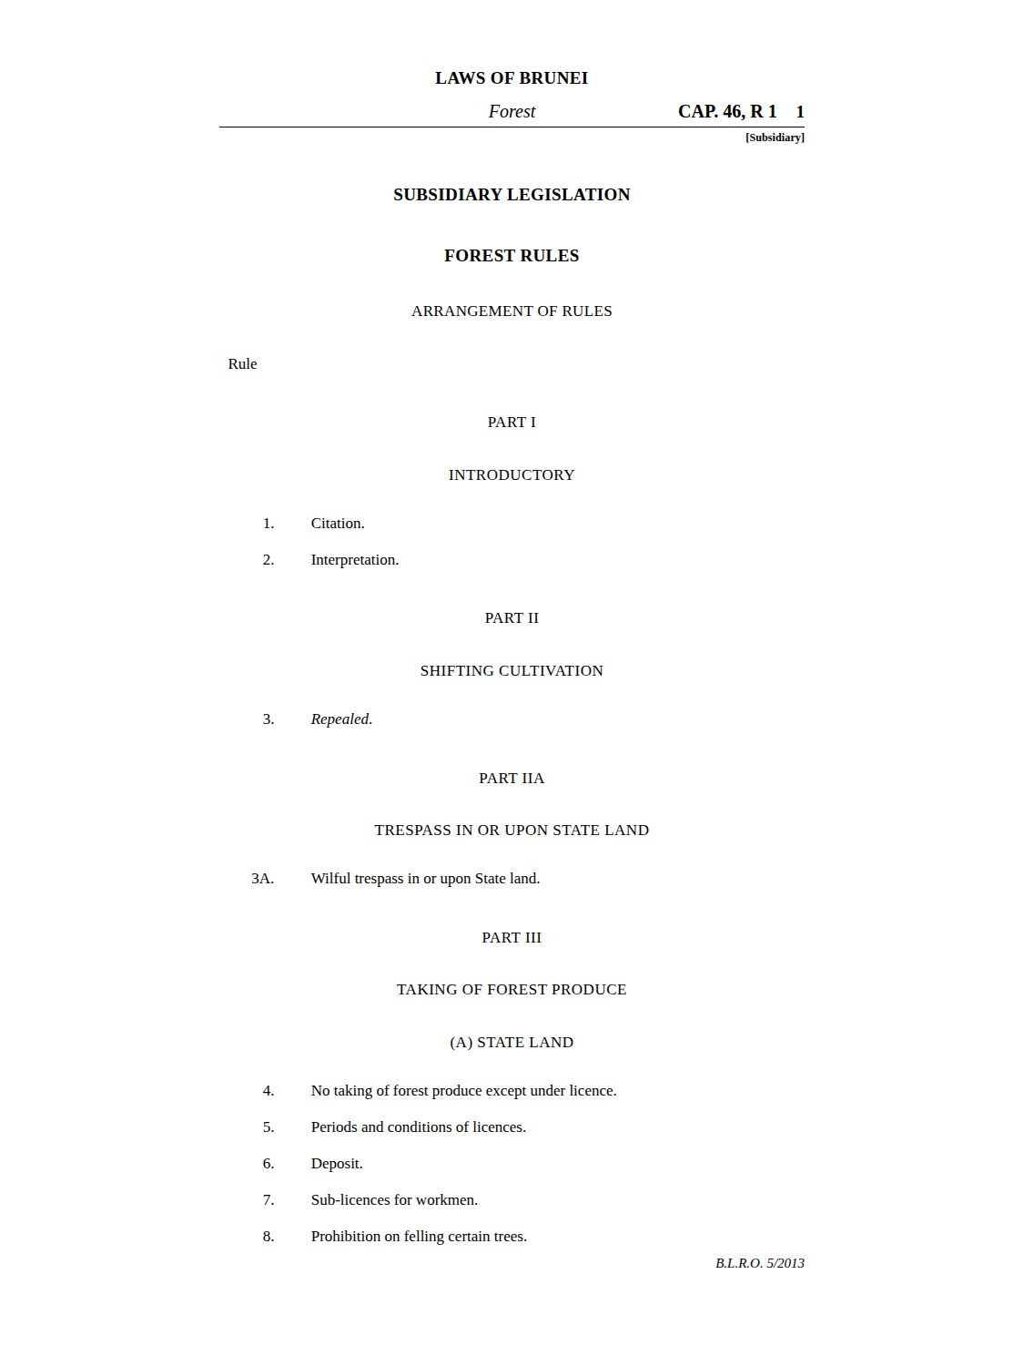LAWS OF BRUNEI
Forest
CAP. 46, R 11
[Subsidiary]
SUBSIDIARY LEGISLATION
FOREST RULES
ARRANGEMENT OF RULES
Rule
PART I
INTRODUCTORY
1. Citation.
2. Interpretation.
PART II
SHIFTING CULTIVATION
3. Repealed.
PART IIA
TRESPASS IN OR UPON STATE LAND
3A. Wilful trespass in or upon State land.
PART III
TAKING OF FOREST PRODUCE
(A) STATE LAND
4. No taking of forest produce except under licence.
5. Periods and conditions of licences.
6. Deposit.
7. Sub-licences for workmen.
8. Prohibition on felling certain trees.
B.L.R.O. 5/2013